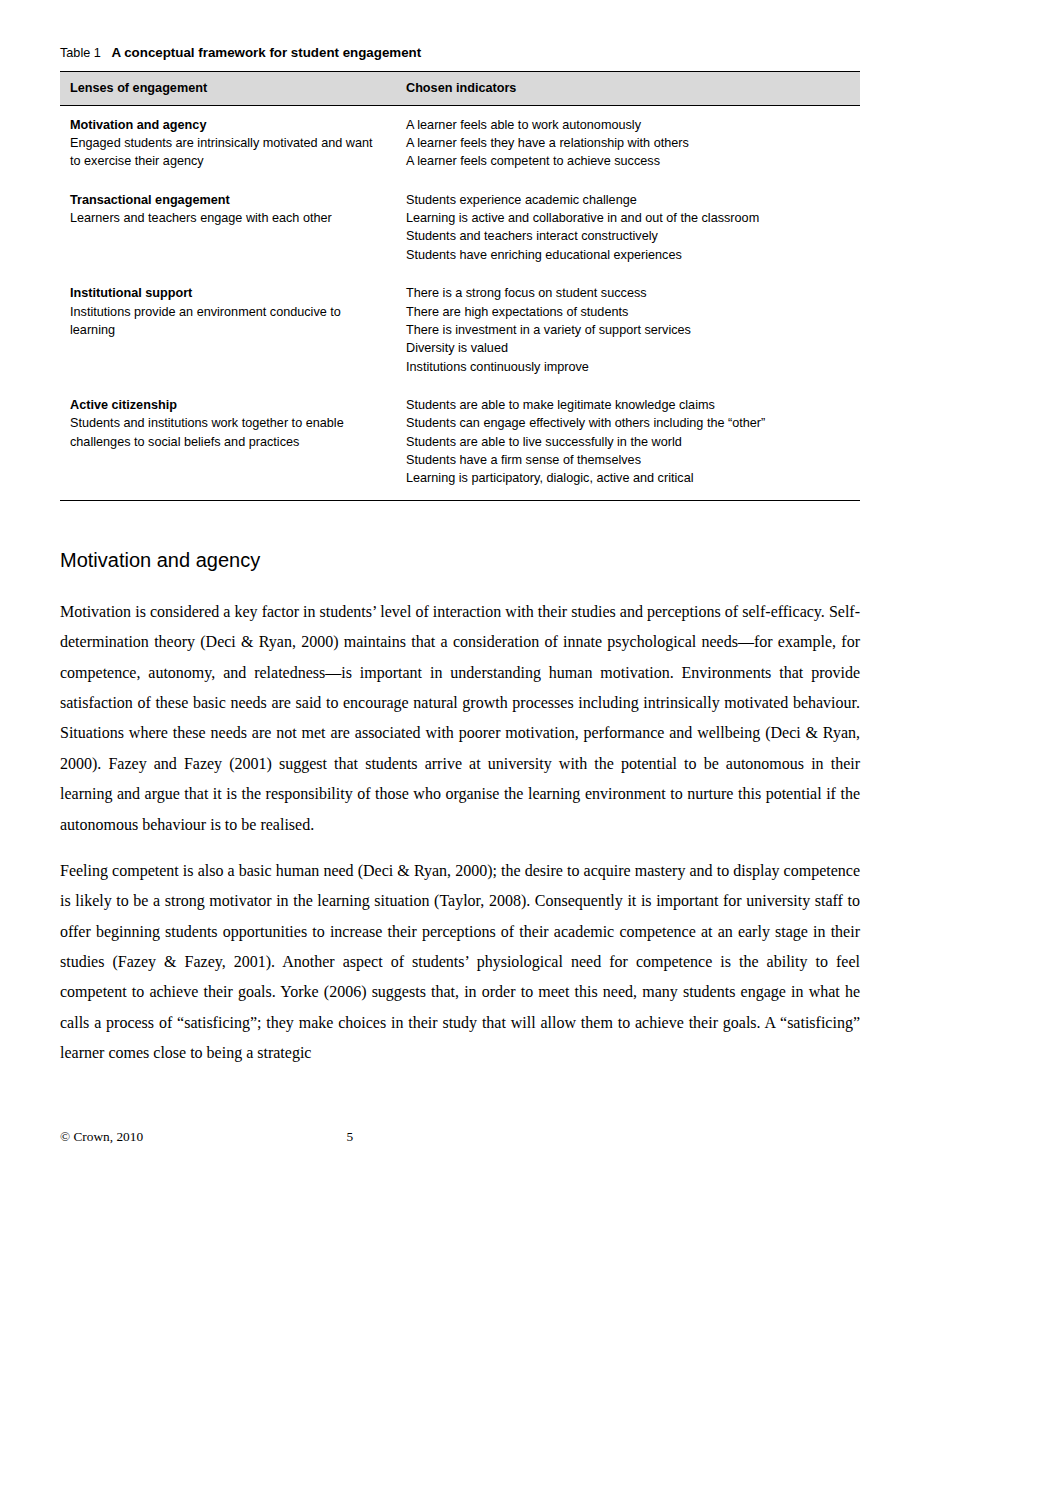Table 1 A conceptual framework for student engagement
| Lenses of engagement | Chosen indicators |
| --- | --- |
| Motivation and agency Engaged students are intrinsically motivated and want to exercise their agency | A learner feels able to work autonomously A learner feels they have a relationship with others A learner feels competent to achieve success |
| Transactional engagement Learners and teachers engage with each other | Students experience academic challenge Learning is active and collaborative in and out of the classroom Students and teachers interact constructively Students have enriching educational experiences |
| Institutional support Institutions provide an environment conducive to learning | There is a strong focus on student success There are high expectations of students There is investment in a variety of support services Diversity is valued Institutions continuously improve |
| Active citizenship Students and institutions work together to enable challenges to social beliefs and practices | Students are able to make legitimate knowledge claims Students can engage effectively with others including the “other” Students are able to live successfully in the world Students have a firm sense of themselves Learning is participatory, dialogic, active and critical |
Motivation and agency
Motivation is considered a key factor in students’ level of interaction with their studies and perceptions of self-efficacy. Self-determination theory (Deci & Ryan, 2000) maintains that a consideration of innate psychological needs—for example, for competence, autonomy, and relatedness—is important in understanding human motivation. Environments that provide satisfaction of these basic needs are said to encourage natural growth processes including intrinsically motivated behaviour. Situations where these needs are not met are associated with poorer motivation, performance and wellbeing (Deci & Ryan, 2000). Fazey and Fazey (2001) suggest that students arrive at university with the potential to be autonomous in their learning and argue that it is the responsibility of those who organise the learning environment to nurture this potential if the autonomous behaviour is to be realised.
Feeling competent is also a basic human need (Deci & Ryan, 2000); the desire to acquire mastery and to display competence is likely to be a strong motivator in the learning situation (Taylor, 2008). Consequently it is important for university staff to offer beginning students opportunities to increase their perceptions of their academic competence at an early stage in their studies (Fazey & Fazey, 2001). Another aspect of students’ physiological need for competence is the ability to feel competent to achieve their goals. Yorke (2006) suggests that, in order to meet this need, many students engage in what he calls a process of “satisficing”; they make choices in their study that will allow them to achieve their goals. A “satisficing” learner comes close to being a strategic
© Crown, 2010 5